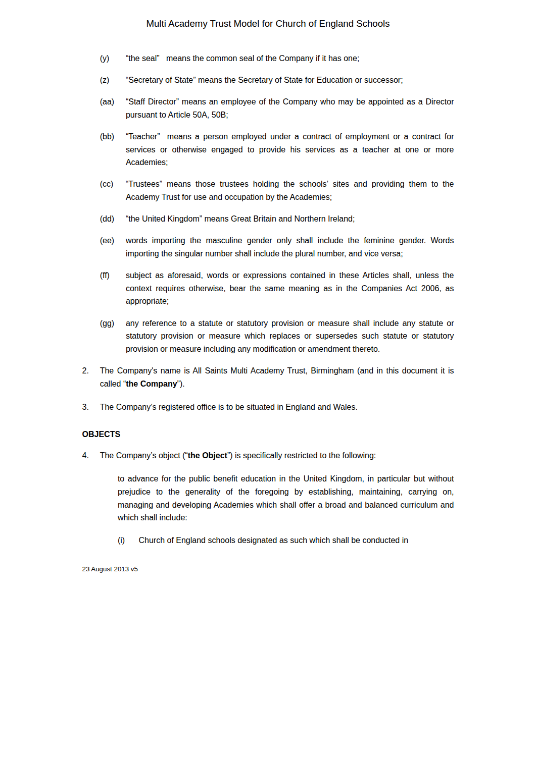Multi Academy Trust Model for Church of England Schools
(y)
“the seal” means the common seal of the Company if it has one;
(z)
“Secretary of State” means the Secretary of State for Education or successor;
(aa)
“Staff Director” means an employee of the Company who may be appointed as a Director pursuant to Article 50A, 50B;
(bb)
“Teacher” means a person employed under a contract of employment or a contract for services or otherwise engaged to provide his services as a teacher at one or more Academies;
(cc)
“Trustees” means those trustees holding the schools’ sites and providing them to the Academy Trust for use and occupation by the Academies;
(dd)
“the United Kingdom” means Great Britain and Northern Ireland;
(ee)
words importing the masculine gender only shall include the feminine gender. Words importing the singular number shall include the plural number, and vice versa;
(ff)
subject as aforesaid, words or expressions contained in these Articles shall, unless the context requires otherwise, bear the same meaning as in the Companies Act 2006, as appropriate;
(gg)
any reference to a statute or statutory provision or measure shall include any statute or statutory provision or measure which replaces or supersedes such statute or statutory provision or measure including any modification or amendment thereto.
2.
The Company's name is All Saints Multi Academy Trust, Birmingham (and in this document it is called “the Company”).
3.
The Company’s registered office is to be situated in England and Wales.
OBJECTS
4.
The Company’s object (“the Object”) is specifically restricted to the following:
to advance for the public benefit education in the United Kingdom, in particular but without prejudice to the generality of the foregoing by establishing, maintaining, carrying on, managing and developing Academies which shall offer a broad and balanced curriculum and which shall include:
(i)
Church of England schools designated as such which shall be conducted in
23 August 2013 v5